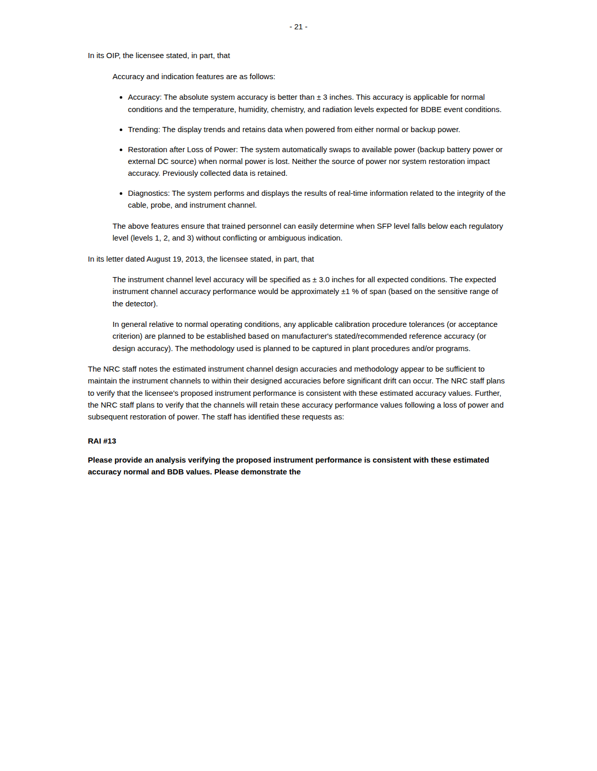- 21 -
In its OIP, the licensee stated, in part, that
Accuracy and indication features are as follows:
Accuracy: The absolute system accuracy is better than ± 3 inches. This accuracy is applicable for normal conditions and the temperature, humidity, chemistry, and radiation levels expected for BDBE event conditions.
Trending: The display trends and retains data when powered from either normal or backup power.
Restoration after Loss of Power: The system automatically swaps to available power (backup battery power or external DC source) when normal power is lost. Neither the source of power nor system restoration impact accuracy. Previously collected data is retained.
Diagnostics: The system performs and displays the results of real-time information related to the integrity of the cable, probe, and instrument channel.
The above features ensure that trained personnel can easily determine when SFP level falls below each regulatory level (levels 1, 2, and 3) without conflicting or ambiguous indication.
In its letter dated August 19, 2013, the licensee stated, in part, that
The instrument channel level accuracy will be specified as ± 3.0 inches for all expected conditions. The expected instrument channel accuracy performance would be approximately ±1 % of span (based on the sensitive range of the detector).
In general relative to normal operating conditions, any applicable calibration procedure tolerances (or acceptance criterion) are planned to be established based on manufacturer's stated/recommended reference accuracy (or design accuracy). The methodology used is planned to be captured in plant procedures and/or programs.
The NRC staff notes the estimated instrument channel design accuracies and methodology appear to be sufficient to maintain the instrument channels to within their designed accuracies before significant drift can occur. The NRC staff plans to verify that the licensee's proposed instrument performance is consistent with these estimated accuracy values. Further, the NRC staff plans to verify that the channels will retain these accuracy performance values following a loss of power and subsequent restoration of power. The staff has identified these requests as:
RAI #13
Please provide an analysis verifying the proposed instrument performance is consistent with these estimated accuracy normal and BDB values. Please demonstrate the